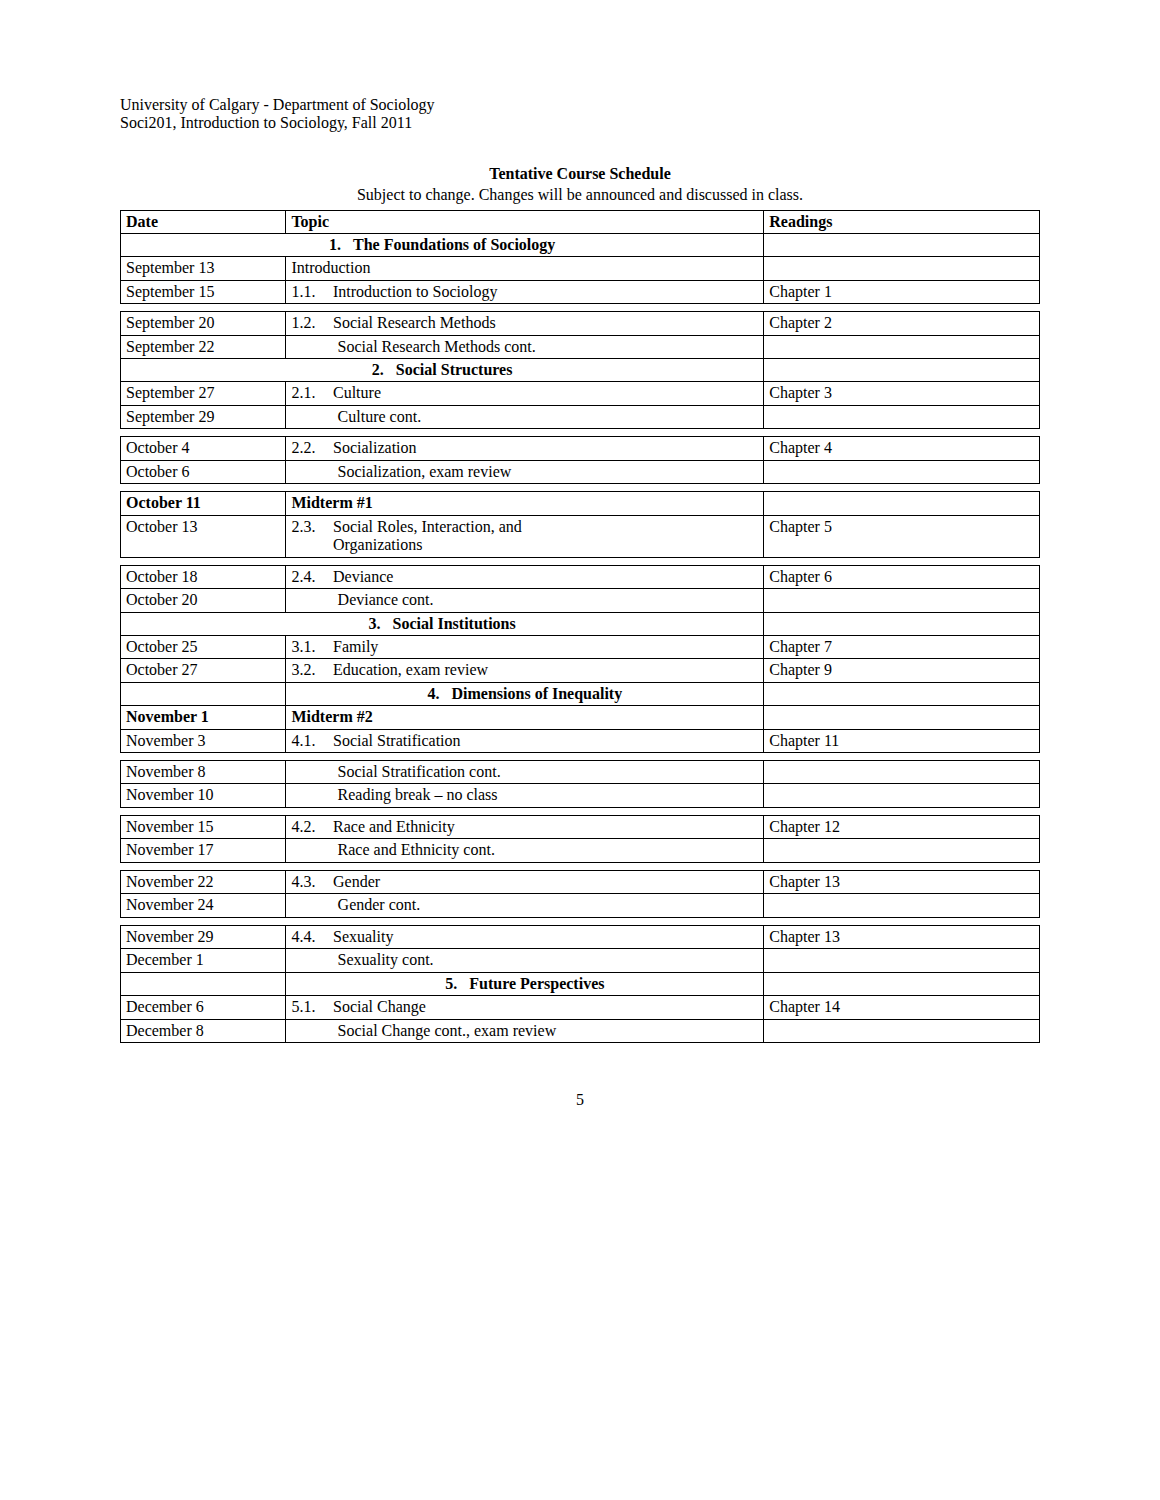University of Calgary - Department of Sociology
Soci201, Introduction to Sociology, Fall 2011
Tentative Course Schedule
Subject to change. Changes will be announced and discussed in class.
| Date | Topic | Readings |
| --- | --- | --- |
| 1. The Foundations of Sociology | |
| September 13 | Introduction | |
| September 15 | 1.1. Introduction to Sociology | Chapter 1 |
| September 20 | 1.2. Social Research Methods | Chapter 2 |
| September 22 | Social Research Methods cont. | |
| 2. Social Structures | |
| September 27 | 2.1. Culture | Chapter 3 |
| September 29 | Culture cont. | |
| October 4 | 2.2. Socialization | Chapter 4 |
| October 6 | Socialization, exam review | |
| October 11 | Midterm #1 | |
| October 13 | 2.3. Social Roles, Interaction, and Organizations | Chapter 5 |
| October 18 | 2.4. Deviance | Chapter 6 |
| October 20 | Deviance cont. | |
| 3. Social Institutions | |
| October 25 | 3.1. Family | Chapter 7 |
| October 27 | 3.2. Education, exam review | Chapter 9 |
| | 4. Dimensions of Inequality | |
| November 1 | Midterm #2 | |
| November 3 | 4.1. Social Stratification | Chapter 11 |
| November 8 | Social Stratification cont. | |
| November 10 | Reading break – no class | |
| November 15 | 4.2. Race and Ethnicity | Chapter 12 |
| November 17 | Race and Ethnicity cont. | |
| November 22 | 4.3. Gender | Chapter 13 |
| November 24 | Gender cont. | |
| November 29 | 4.4. Sexuality | Chapter 13 |
| December 1 | Sexuality cont. | |
| | 5. Future Perspectives | |
| December 6 | 5.1. Social Change | Chapter 14 |
| December 8 | Social Change cont., exam review | |
5